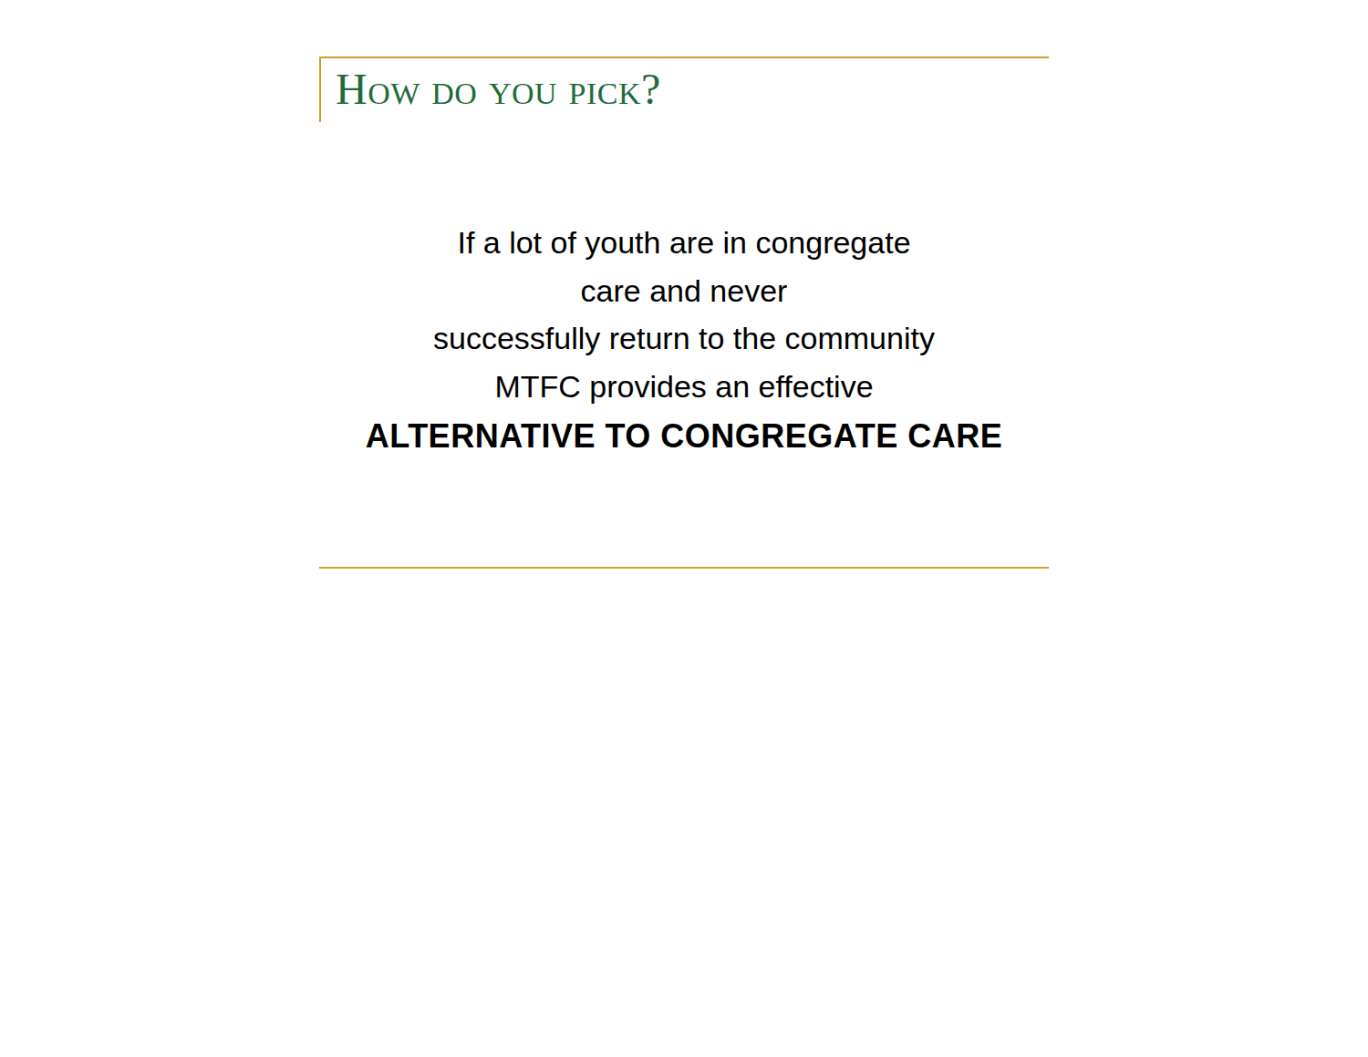How do you pick?
If a lot of youth are in congregate
care and never
successfully return to the community
MTFC provides an effective
ALTERNATIVE TO CONGREGATE CARE